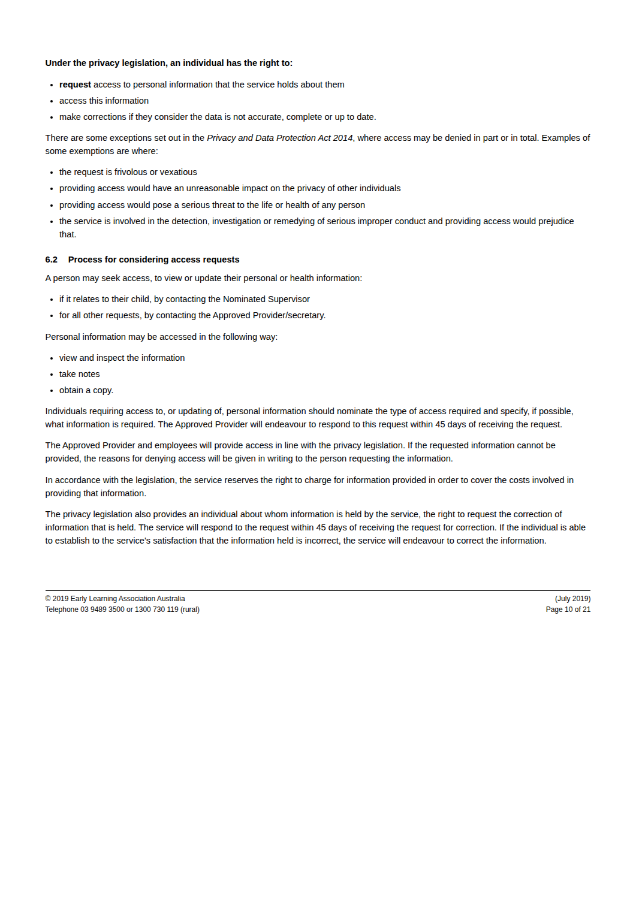Under the privacy legislation, an individual has the right to:
request access to personal information that the service holds about them
access this information
make corrections if they consider the data is not accurate, complete or up to date.
There are some exceptions set out in the Privacy and Data Protection Act 2014, where access may be denied in part or in total. Examples of some exemptions are where:
the request is frivolous or vexatious
providing access would have an unreasonable impact on the privacy of other individuals
providing access would pose a serious threat to the life or health of any person
the service is involved in the detection, investigation or remedying of serious improper conduct and providing access would prejudice that.
6.2 Process for considering access requests
A person may seek access, to view or update their personal or health information:
if it relates to their child, by contacting the Nominated Supervisor
for all other requests, by contacting the Approved Provider/secretary.
Personal information may be accessed in the following way:
view and inspect the information
take notes
obtain a copy.
Individuals requiring access to, or updating of, personal information should nominate the type of access required and specify, if possible, what information is required. The Approved Provider will endeavour to respond to this request within 45 days of receiving the request.
The Approved Provider and employees will provide access in line with the privacy legislation. If the requested information cannot be provided, the reasons for denying access will be given in writing to the person requesting the information.
In accordance with the legislation, the service reserves the right to charge for information provided in order to cover the costs involved in providing that information.
The privacy legislation also provides an individual about whom information is held by the service, the right to request the correction of information that is held. The service will respond to the request within 45 days of receiving the request for correction. If the individual is able to establish to the service's satisfaction that the information held is incorrect, the service will endeavour to correct the information.
© 2019 Early Learning Association Australia
Telephone 03 9489 3500 or 1300 730 119 (rural)
(July 2019)
Page 10 of 21